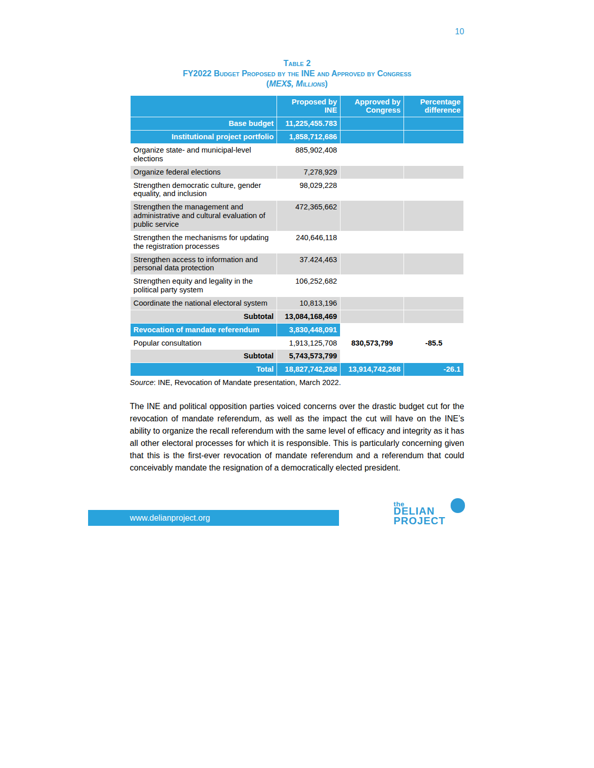10
Table 2
FY2022 Budget Proposed by the INE and Approved by Congress
(MEX$, Millions)
| | Proposed by INE | Approved by Congress | Percentage difference |
| --- | --- | --- | --- |
| Base budget | 11,225,455.783 | | |
| Institutional project portfolio | 1,858,712,686 | | |
| Organize state- and municipal-level elections | 885,902,408 | | |
| Organize federal elections | 7,278,929 | | |
| Strengthen democratic culture, gender equality, and inclusion | 98,029,228 | | |
| Strengthen the management and administrative and cultural evaluation of public service | 472,365,662 | | |
| Strengthen the mechanisms for updating the registration processes | 240,646,118 | | |
| Strengthen access to information and personal data protection | 37.424,463 | | |
| Strengthen equity and legality in the political party system | 106,252,682 | | |
| Coordinate the national electoral system | 10,813,196 | | |
| Subtotal | 13,084,168,469 | | |
| Revocation of mandate referendum | 3,830,448,091 | 830,573,799 | -85.5 |
| Popular consultation | 1,913,125,708 |
| Subtotal | 5,743,573,799 |
| Total | 18,827,742,268 | 13,914,742,268 | -26.1 |
Source: INE, Revocation of Mandate presentation, March 2022.
The INE and political opposition parties voiced concerns over the drastic budget cut for the revocation of mandate referendum, as well as the impact the cut will have on the INE’s ability to organize the recall referendum with the same level of efficacy and integrity as it has all other electoral processes for which it is responsible. This is particularly concerning given that this is the first-ever revocation of mandate referendum and a referendum that could conceivably mandate the resignation of a democratically elected president.
www.delianproject.org
the DELIAN PROJECT